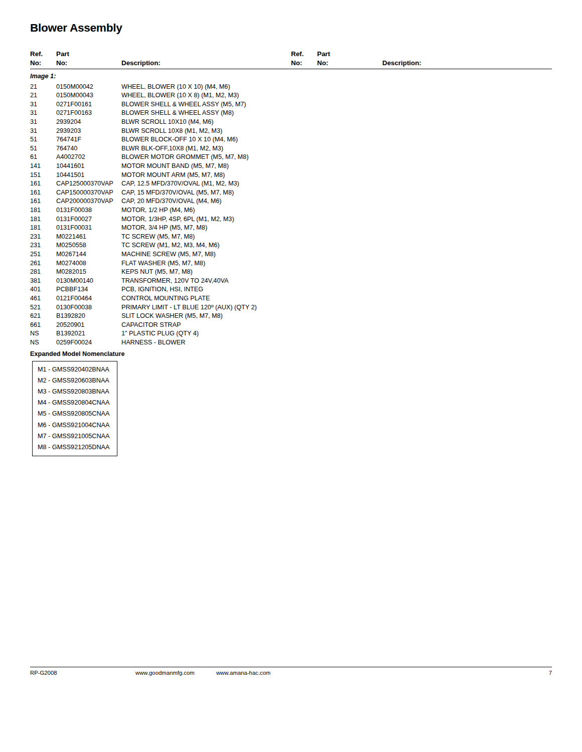Blower Assembly
Ref.
No:
Part
No:
Description:
Ref.
No:
Part
No:
Description:
Image 1:
| 21 | 0150M00042 | WHEEL, BLOWER (10 X 10) (M4, M6) |
| 21 | 0150M00043 | WHEEL, BLOWER (10 X 8) (M1, M2, M3) |
| 31 | 0271F00161 | BLOWER SHELL & WHEEL ASSY (M5, M7) |
| 31 | 0271F00163 | BLOWER SHELL & WHEEL ASSY (M8) |
| 31 | 2939204 | BLWR SCROLL 10X10 (M4, M6) |
| 31 | 2939203 | BLWR SCROLL 10X8 (M1, M2, M3) |
| 51 | 764741F | BLOWER BLOCK-OFF 10 X 10 (M4, M6) |
| 51 | 764740 | BLWR BLK-OFF,10X8 (M1, M2, M3) |
| 61 | A4002702 | BLOWER MOTOR GROMMET (M5, M7, M8) |
| 141 | 10441601 | MOTOR MOUNT BAND (M5, M7, M8) |
| 151 | 10441501 | MOTOR MOUNT ARM (M5, M7, M8) |
| 161 | CAP125000370VAP | CAP, 12.5 MFD/370V/OVAL (M1, M2, M3) |
| 161 | CAP150000370VAP | CAP, 15 MFD/370V/OVAL (M5, M7, M8) |
| 161 | CAP200000370VAP | CAP, 20 MFD/370V/OVAL (M4, M6) |
| 181 | 0131F00038 | MOTOR, 1/2 HP (M4, M6) |
| 181 | 0131F00027 | MOTOR, 1/3HP, 4SP, 6PL (M1, M2, M3) |
| 181 | 0131F00031 | MOTOR, 3/4 HP (M5, M7, M8) |
| 231 | M0221461 | TC SCREW (M5, M7, M8) |
| 231 | M0250558 | TC SCREW (M1, M2, M3, M4, M6) |
| 251 | M0267144 | MACHINE SCREW (M5, M7, M8) |
| 261 | M0274008 | FLAT WASHER (M5, M7, M8) |
| 281 | M0282015 | KEPS NUT (M5, M7, M8) |
| 381 | 0130M00140 | TRANSFORMER, 120V TO 24V,40VA |
| 401 | PCBBF134 | PCB, IGNITION, HSI, INTEG |
| 461 | 0121F00464 | CONTROL MOUNTING PLATE |
| 521 | 0130F00038 | PRIMARY LIMIT - LT BLUE 120º (AUX) (QTY 2) |
| 621 | B1392820 | SLIT LOCK WASHER (M5, M7, M8) |
| 661 | 20520901 | CAPACITOR STRAP |
| NS | B1392021 | 1" PLASTIC PLUG (QTY 4) |
| NS | 0259F00024 | HARNESS - BLOWER |
Expanded Model Nomenclature
M1 - GMSS920402BNAA
M2 - GMSS920603BNAA
M3 - GMSS920803BNAA
M4 - GMSS920804CNAA
M5 - GMSS920805CNAA
M6 - GMSS921004CNAA
M7 - GMSS921005CNAA
M8 - GMSS921205DNAA
RP-G2008
www.goodmanmfg.com www.amana-hac.com
7